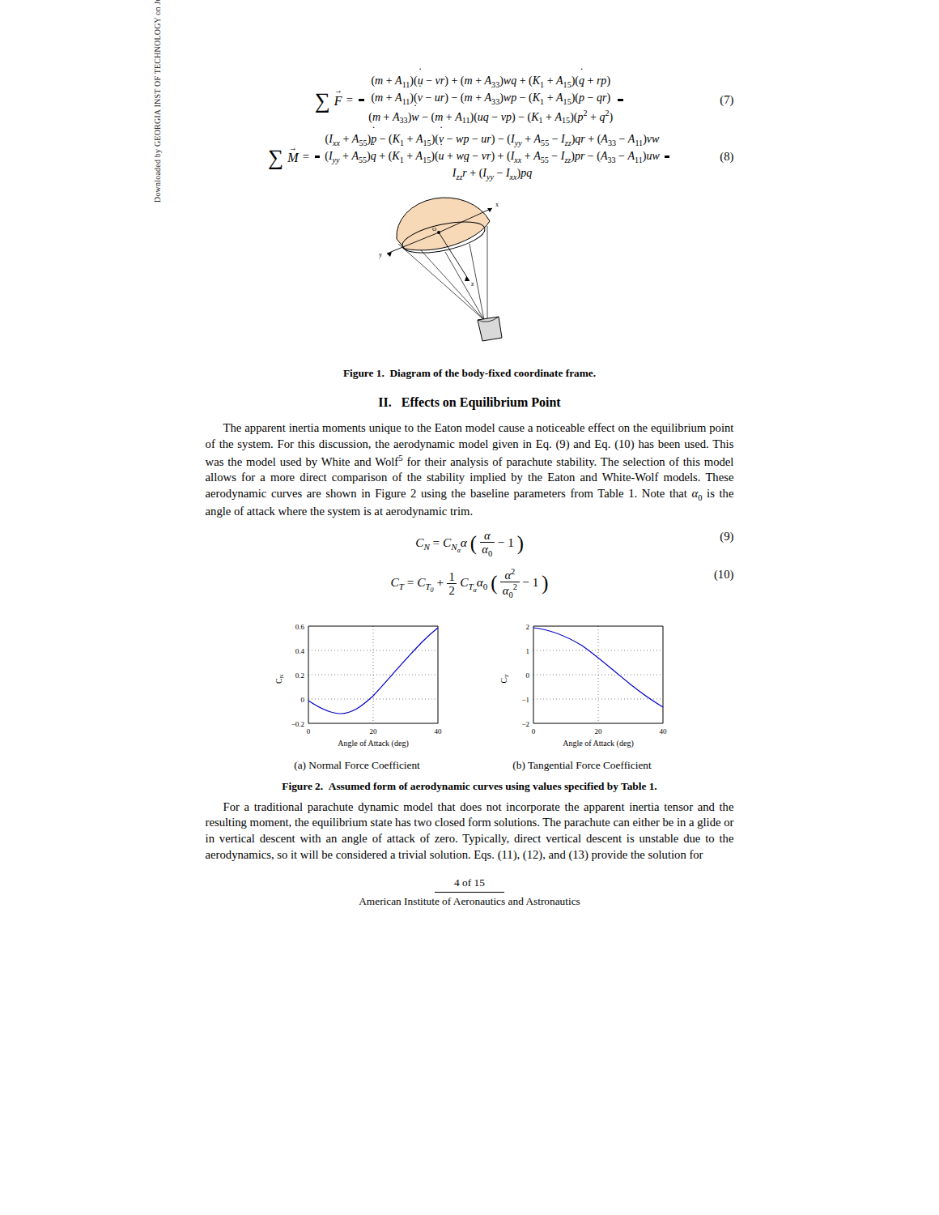Downloaded by GEORGIA INST OF TECHNOLOGY on June 19, 2014 | http://arc.aiaa.org | DOI: 10.2514/6.2014-2390
∑ F =
| ( m + A 11 )( u − vr ) + ( m + A 33 ) wq + ( K 1 + A 15 )( q + rp ) |
| ( m + A 11 )( v − ur ) − ( m + A 33 ) wp − ( K 1 + A 15 )( p − qr ) |
| ( m + A 33 ) w − ( m + A 11 )( uq − vp ) − ( K 1 + A 15 )( p 2 + q 2 ) |
(7)
∑ M =
| ( I xx + A 55 ) p − ( K 1 + A 15 )( v − wp − ur ) − ( I yy + A 55 − I zz ) qr + ( A 33 − A 11 ) vw |
| ( I yy + A 55 ) q + ( K 1 + A 15 )( u + wq − vr ) + ( I xx + A 55 − I zz ) pr − ( A 33 − A 11 ) uw |
| I zz r + ( I yy − I xx ) pq |
(8)
O x y z
Figure 1. Diagram of the body-fixed coordinate frame.
II. Effects on Equilibrium Point
The apparent inertia moments unique to the Eaton model cause a noticeable effect on the equilibrium point of the system. For this discussion, the aerodynamic model given in Eq. (9) and Eq. (10) has been used. This was the model used by White and Wolf5 for their analysis of parachute stability. The selection of this model allows for a more direct comparison of the stability implied by the Eaton and White-Wolf models. These aerodynamic curves are shown in Figure 2 using the baseline parameters from Table 1. Note that α0 is the angle of attack where the system is at aerodynamic trim.
CN = CNα α ( αα0 − 1 ) (9)
CT = CT0 + 12 CTα α0 ( α2 α02 − 1 ) (10)
0.6 0.4 0.2 0 −0.2 0 20 40 CN Angle of Attack (deg)
(a) Normal Force Coefficient
2 1 0 −1 −2 0 20 40 CT Angle of Attack (deg)
(b) Tangential Force Coefficient
Figure 2. Assumed form of aerodynamic curves using values specified by Table 1.
For a traditional parachute dynamic model that does not incorporate the apparent inertia tensor and the resulting moment, the equilibrium state has two closed form solutions. The parachute can either be in a glide or in vertical descent with an angle of attack of zero. Typically, direct vertical descent is unstable due to the aerodynamics, so it will be considered a trivial solution. Eqs. (11), (12), and (13) provide the solution for
4 of 15
American Institute of Aeronautics and Astronautics